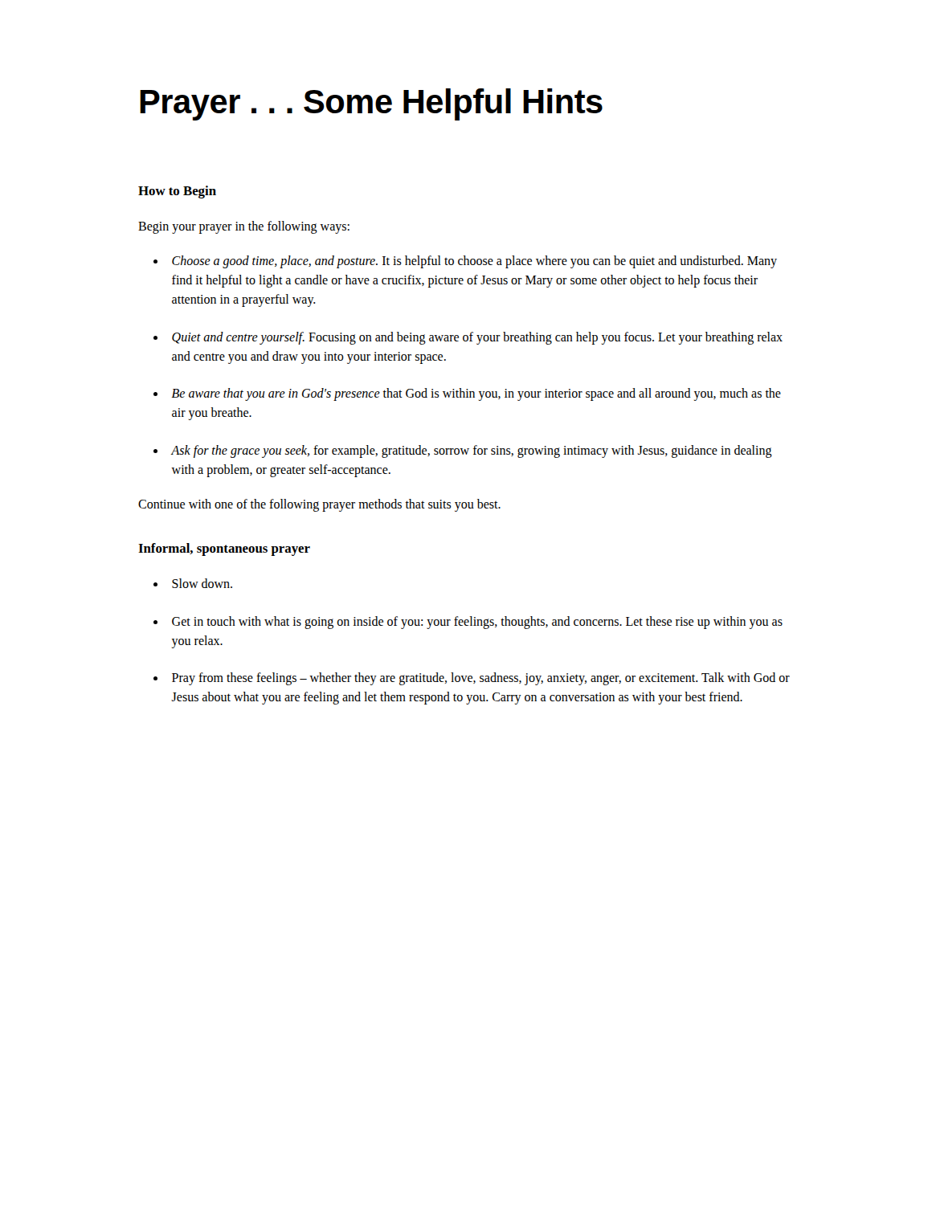Prayer . . . Some Helpful Hints
How to Begin
Begin your prayer in the following ways:
Choose a good time, place, and posture. It is helpful to choose a place where you can be quiet and undisturbed. Many find it helpful to light a candle or have a crucifix, picture of Jesus or Mary or some other object to help focus their attention in a prayerful way.
Quiet and centre yourself. Focusing on and being aware of your breathing can help you focus. Let your breathing relax and centre you and draw you into your interior space.
Be aware that you are in God's presence that God is within you, in your interior space and all around you, much as the air you breathe.
Ask for the grace you seek, for example, gratitude, sorrow for sins, growing intimacy with Jesus, guidance in dealing with a problem, or greater self-acceptance.
Continue with one of the following prayer methods that suits you best.
Informal, spontaneous prayer
Slow down.
Get in touch with what is going on inside of you: your feelings, thoughts, and concerns. Let these rise up within you as you relax.
Pray from these feelings – whether they are gratitude, love, sadness, joy, anxiety, anger, or excitement. Talk with God or Jesus about what you are feeling and let them respond to you. Carry on a conversation as with your best friend.